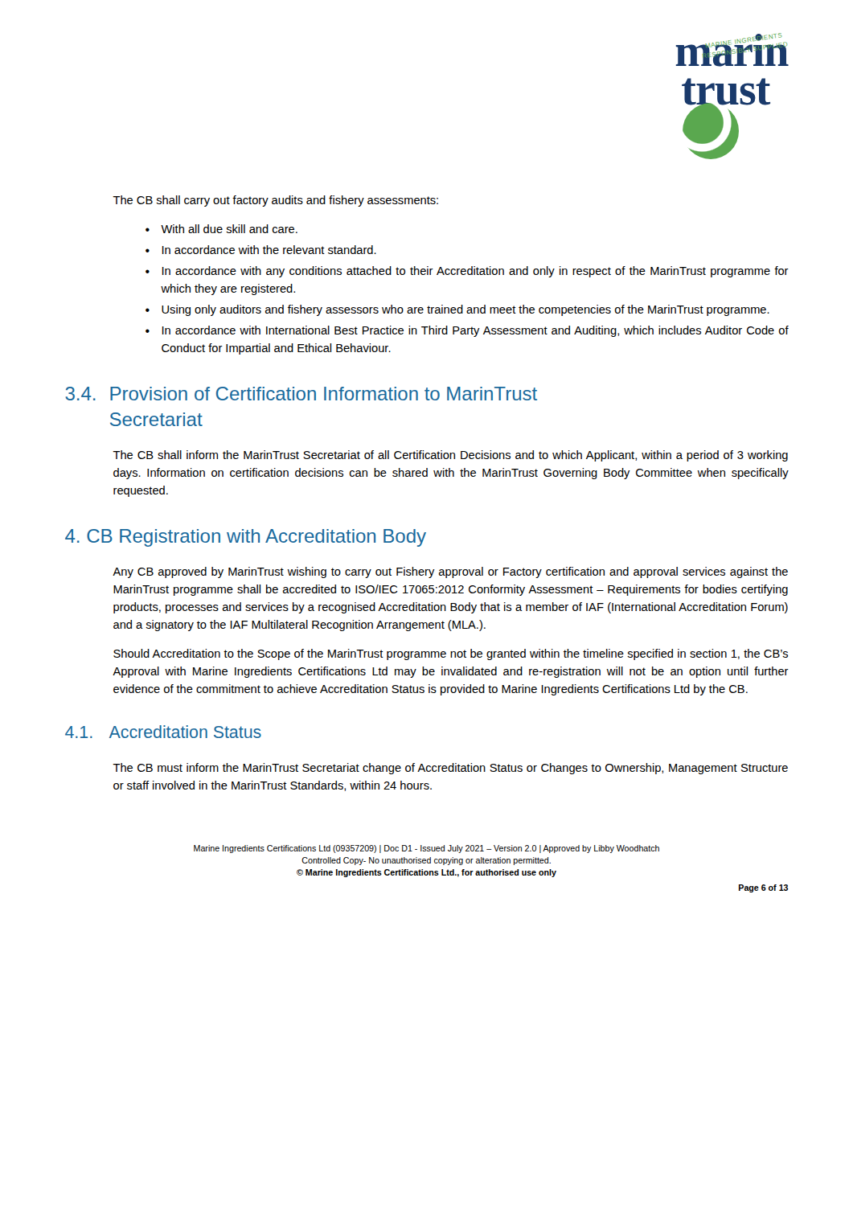marin trust Marine Ingredients Responsibly Supplied
The CB shall carry out factory audits and fishery assessments:
With all due skill and care.
In accordance with the relevant standard.
In accordance with any conditions attached to their Accreditation and only in respect of the MarinTrust programme for which they are registered.
Using only auditors and fishery assessors who are trained and meet the competencies of the MarinTrust programme.
In accordance with International Best Practice in Third Party Assessment and Auditing, which includes Auditor Code of Conduct for Impartial and Ethical Behaviour.
3.4. Provision of Certification Information to MarinTrust
Secretariat
The CB shall inform the MarinTrust Secretariat of all Certification Decisions and to which Applicant, within a period of 3 working days. Information on certification decisions can be shared with the MarinTrust Governing Body Committee when specifically requested.
4. CB Registration with Accreditation Body
Any CB approved by MarinTrust wishing to carry out Fishery approval or Factory certification and approval services against the MarinTrust programme shall be accredited to ISO/IEC 17065:2012 Conformity Assessment – Requirements for bodies certifying products, processes and services by a recognised Accreditation Body that is a member of IAF (International Accreditation Forum) and a signatory to the IAF Multilateral Recognition Arrangement (MLA.).
Should Accreditation to the Scope of the MarinTrust programme not be granted within the timeline specified in section 1, the CB’s Approval with Marine Ingredients Certifications Ltd may be invalidated and re-registration will not be an option until further evidence of the commitment to achieve Accreditation Status is provided to Marine Ingredients Certifications Ltd by the CB.
4.1. Accreditation Status
The CB must inform the MarinTrust Secretariat change of Accreditation Status or Changes to Ownership, Management Structure or staff involved in the MarinTrust Standards, within 24 hours.
Marine Ingredients Certifications Ltd (09357209) | Doc D1 - Issued July 2021 – Version 2.0 | Approved by Libby Woodhatch
Controlled Copy- No unauthorised copying or alteration permitted.
© Marine Ingredients Certifications Ltd., for authorised use only
Page 6 of 13